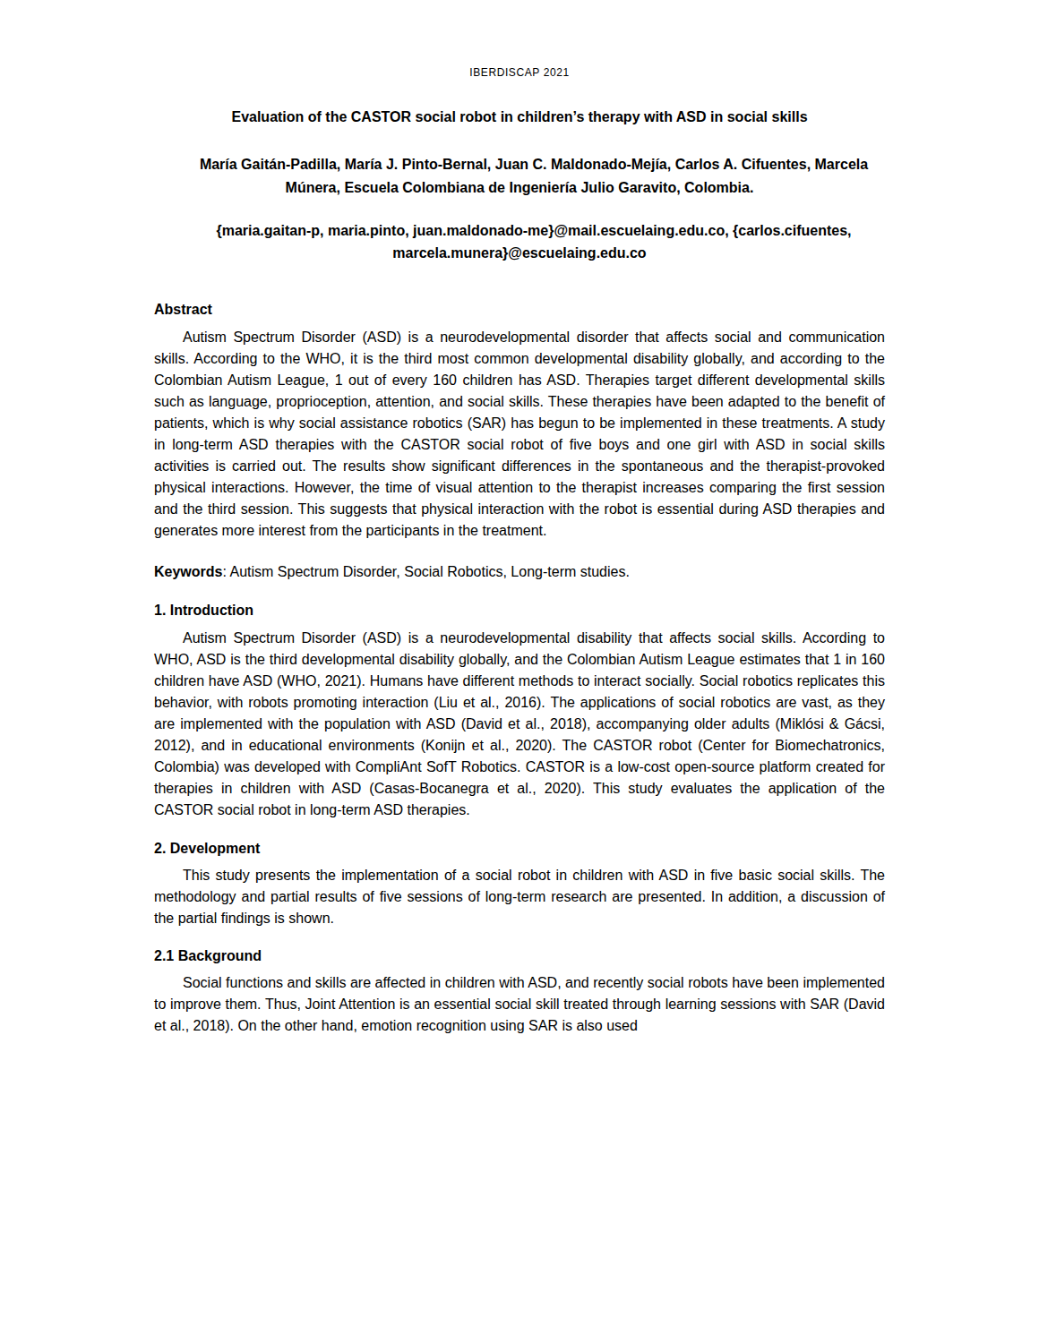IBERDISCAP 2021
Evaluation of the CASTOR social robot in children’s therapy with ASD in social skills
María Gaitán-Padilla, María J. Pinto-Bernal, Juan C. Maldonado-Mejía, Carlos A. Cifuentes, Marcela Múnera, Escuela Colombiana de Ingeniería Julio Garavito, Colombia.
{maria.gaitan-p, maria.pinto, juan.maldonado-me}@mail.escuelaing.edu.co, {carlos.cifuentes, marcela.munera}@escuelaing.edu.co
Abstract
Autism Spectrum Disorder (ASD) is a neurodevelopmental disorder that affects social and communication skills. According to the WHO, it is the third most common developmental disability globally, and according to the Colombian Autism League, 1 out of every 160 children has ASD. Therapies target different developmental skills such as language, proprioception, attention, and social skills. These therapies have been adapted to the benefit of patients, which is why social assistance robotics (SAR) has begun to be implemented in these treatments. A study in long-term ASD therapies with the CASTOR social robot of five boys and one girl with ASD in social skills activities is carried out. The results show significant differences in the spontaneous and the therapist-provoked physical interactions. However, the time of visual attention to the therapist increases comparing the first session and the third session. This suggests that physical interaction with the robot is essential during ASD therapies and generates more interest from the participants in the treatment.
Keywords: Autism Spectrum Disorder, Social Robotics, Long-term studies.
1. Introduction
Autism Spectrum Disorder (ASD) is a neurodevelopmental disability that affects social skills. According to WHO, ASD is the third developmental disability globally, and the Colombian Autism League estimates that 1 in 160 children have ASD (WHO, 2021). Humans have different methods to interact socially. Social robotics replicates this behavior, with robots promoting interaction (Liu et al., 2016). The applications of social robotics are vast, as they are implemented with the population with ASD (David et al., 2018), accompanying older adults (Miklósi & Gácsi, 2012), and in educational environments (Konijn et al., 2020). The CASTOR robot (Center for Biomechatronics, Colombia) was developed with CompliAnt SofT Robotics. CASTOR is a low-cost open-source platform created for therapies in children with ASD (Casas-Bocanegra et al., 2020). This study evaluates the application of the CASTOR social robot in long-term ASD therapies.
2. Development
This study presents the implementation of a social robot in children with ASD in five basic social skills. The methodology and partial results of five sessions of long-term research are presented. In addition, a discussion of the partial findings is shown.
2.1 Background
Social functions and skills are affected in children with ASD, and recently social robots have been implemented to improve them. Thus, Joint Attention is an essential social skill treated through learning sessions with SAR (David et al., 2018). On the other hand, emotion recognition using SAR is also used